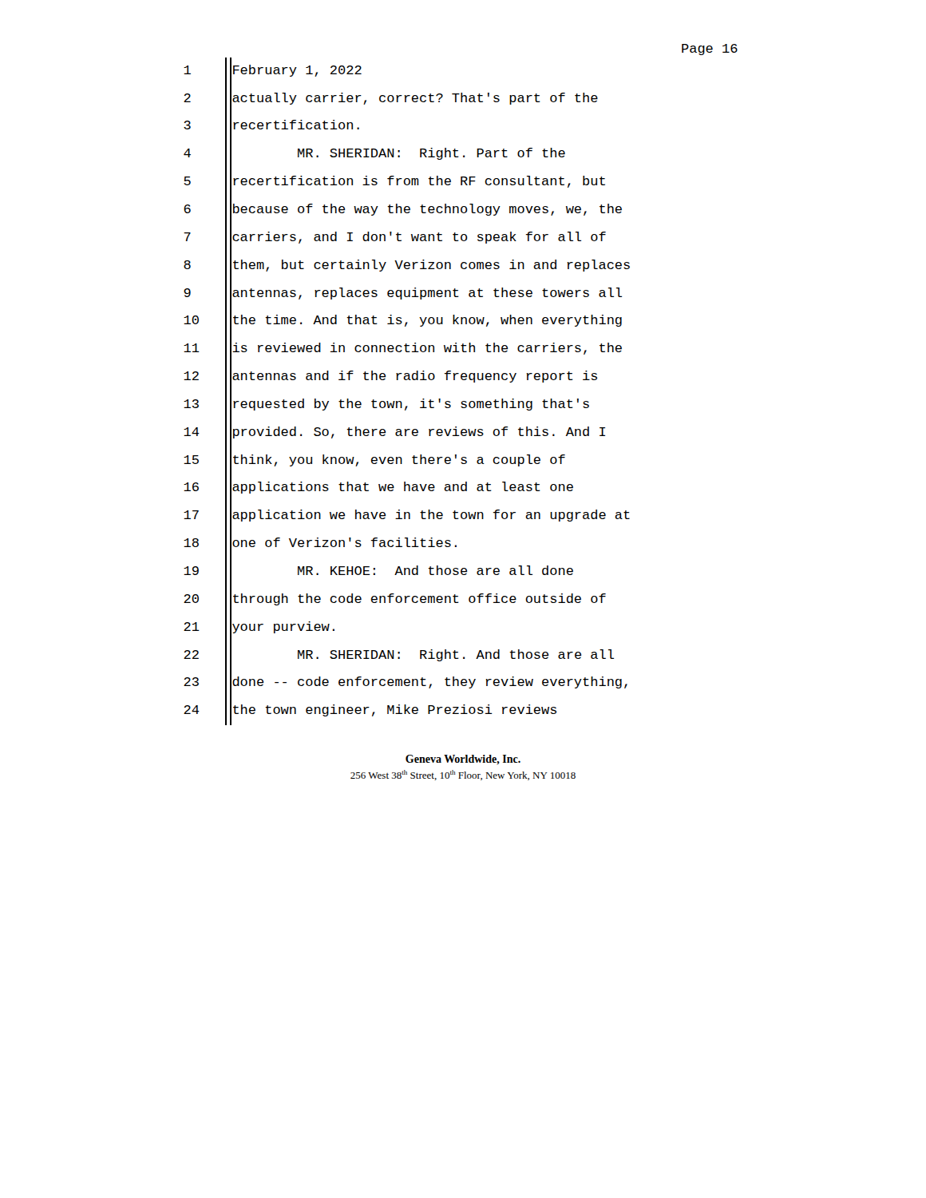Page 16
| 1 | | February 1, 2022 |
| 2 | | actually carrier, correct? That's part of the |
| 3 | | recertification. |
| 4 | | MR. SHERIDAN: Right. Part of the |
| 5 | | recertification is from the RF consultant, but |
| 6 | | because of the way the technology moves, we, the |
| 7 | | carriers, and I don't want to speak for all of |
| 8 | | them, but certainly Verizon comes in and replaces |
| 9 | | antennas, replaces equipment at these towers all |
| 10 | | the time. And that is, you know, when everything |
| 11 | | is reviewed in connection with the carriers, the |
| 12 | | antennas and if the radio frequency report is |
| 13 | | requested by the town, it's something that's |
| 14 | | provided. So, there are reviews of this. And I |
| 15 | | think, you know, even there's a couple of |
| 16 | | applications that we have and at least one |
| 17 | | application we have in the town for an upgrade at |
| 18 | | one of Verizon's facilities. |
| 19 | | MR. KEHOE: And those are all done |
| 20 | | through the code enforcement office outside of |
| 21 | | your purview. |
| 22 | | MR. SHERIDAN: Right. And those are all |
| 23 | | done -- code enforcement, they review everything, |
| 24 | | the town engineer, Mike Preziosi reviews |
Geneva Worldwide, Inc.
256 West 38th Street, 10th Floor, New York, NY 10018